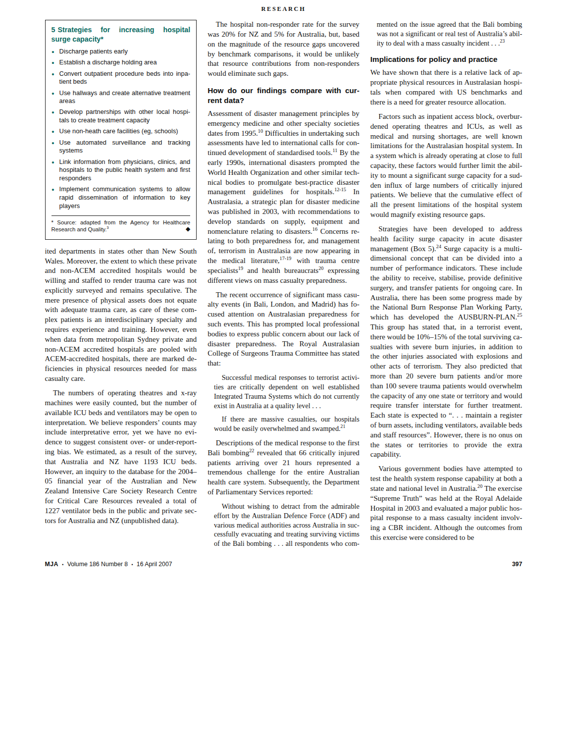Research
5 Strategies for increasing hospital surge capacity*
Discharge patients early
Establish a discharge holding area
Convert outpatient procedure beds into inpatient beds
Use hallways and create alternative treatment areas
Develop partnerships with other local hospitals to create treatment capacity
Use non-heath care facilities (eg, schools)
Use automated surveillance and tracking systems
Link information from physicians, clinics, and hospitals to the public health system and first responders
Implement communication systems to allow rapid dissemination of information to key players
* Source: adapted from the Agency for Healthcare Research and Quality.3 ◆
ited departments in states other than New South Wales. Moreover, the extent to which these private and non-ACEM accredited hospitals would be willing and staffed to render trauma care was not explicitly surveyed and remains speculative. The mere presence of physical assets does not equate with adequate trauma care, as care of these complex patients is an interdisciplinary specialty and requires experience and training. However, even when data from metropolitan Sydney private and non-ACEM accredited hospitals are pooled with ACEM-accredited hospitals, there are marked deficiencies in physical resources needed for mass casualty care.
The numbers of operating theatres and x-ray machines were easily counted, but the number of available ICU beds and ventilators may be open to interpretation. We believe responders’ counts may include interpretative error, yet we have no evidence to suggest consistent over- or under-reporting bias. We estimated, as a result of the survey, that Australia and NZ have 1193 ICU beds. However, an inquiry to the database for the 2004–05 financial year of the Australian and New Zealand Intensive Care Society Research Centre for Critical Care Resources revealed a total of 1227 ventilator beds in the public and private sectors for Australia and NZ (unpublished data).
The hospital non-responder rate for the survey was 20% for NZ and 5% for Australia, but, based on the magnitude of the resource gaps uncovered by benchmark comparisons, it would be unlikely that resource contributions from non-responders would eliminate such gaps.
How do our findings compare with current data?
Assessment of disaster management principles by emergency medicine and other specialty societies dates from 1995.10 Difficulties in undertaking such assessments have led to international calls for continued development of standardised tools.11 By the early 1990s, international disasters prompted the World Health Organization and other similar technical bodies to promulgate best-practice disaster management guidelines for hospitals.12-15 In Australasia, a strategic plan for disaster medicine was published in 2003, with recommendations to develop standards on supply, equipment and nomenclature relating to disasters.16 Concerns relating to both preparedness for, and management of, terrorism in Australasia are now appearing in the medical literature,17-19 with trauma centre specialists19 and health bureaucrats20 expressing different views on mass casualty preparedness.
The recent occurrence of significant mass casualty events (in Bali, London, and Madrid) has focused attention on Australasian preparedness for such events. This has prompted local professional bodies to express public concern about our lack of disaster preparedness. The Royal Australasian College of Surgeons Trauma Committee has stated that:
Successful medical responses to terrorist activities are critically dependent on well established Integrated Trauma Systems which do not currently exist in Australia at a quality level . . .
If there are massive casualties, our hospitals would be easily overwhelmed and swamped.21
Descriptions of the medical response to the first Bali bombing22 revealed that 66 critically injured patients arriving over 21 hours represented a tremendous challenge for the entire Australian health care system. Subsequently, the Department of Parliamentary Services reported:
Without wishing to detract from the admirable effort by the Australian Defence Force (ADF) and various medical authorities across Australia in successfully evacuating and treating surviving victims of the Bali bombing . . . all respondents who commented on the issue agreed that the Bali bombing was not a significant or real test of Australia’s ability to deal with a mass casualty incident . . .23
Implications for policy and practice
We have shown that there is a relative lack of appropriate physical resources in Australasian hospitals when compared with US benchmarks and there is a need for greater resource allocation.
Factors such as inpatient access block, overburdened operating theatres and ICUs, as well as medical and nursing shortages, are well known limitations for the Australasian hospital system. In a system which is already operating at close to full capacity, these factors would further limit the ability to mount a significant surge capacity for a sudden influx of large numbers of critically injured patients. We believe that the cumulative effect of all the present limitations of the hospital system would magnify existing resource gaps.
Strategies have been developed to address health facility surge capacity in acute disaster management (Box 5).24 Surge capacity is a multidimensional concept that can be divided into a number of performance indicators. These include the ability to receive, stabilise, provide definitive surgery, and transfer patients for ongoing care. In Australia, there has been some progress made by the National Burn Response Plan Working Party, which has developed the AUSBURN-PLAN.25 This group has stated that, in a terrorist event, there would be 10%–15% of the total surviving casualties with severe burn injuries, in addition to the other injuries associated with explosions and other acts of terrorism. They also predicted that more than 20 severe burn patients and/or more than 100 severe trauma patients would overwhelm the capacity of any one state or territory and would require transfer interstate for further treatment. Each state is expected to “. . . maintain a register of burn assets, including ventilators, available beds and staff resources”. However, there is no onus on the states or territories to provide the extra capability.
Various government bodies have attempted to test the health system response capability at both a state and national level in Australia.20 The exercise “Supreme Truth” was held at the Royal Adelaide Hospital in 2003 and evaluated a major public hospital response to a mass casualty incident involving a CBR incident. Although the outcomes from this exercise were considered to be
MJA • Volume 186 Number 8 • 16 April 2007 397